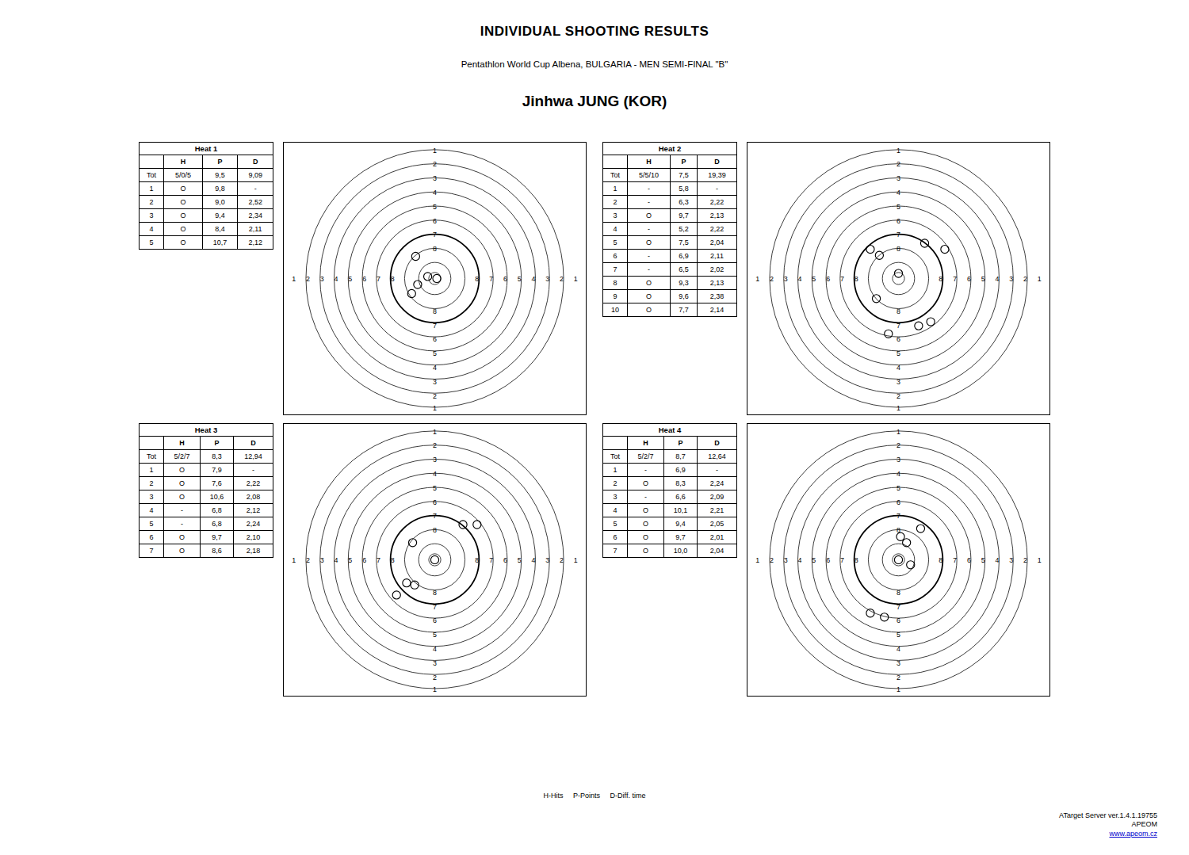INDIVIDUAL SHOOTING RESULTS
Pentathlon World Cup Albena, BULGARIA - MEN SEMI-FINAL "B"
Jinhwa JUNG (KOR)
Heat 1
| | H | P | D |
| --- | --- | --- | --- |
| Tot | 5/0/5 | 9,5 | 9,09 |
| 1 | O | 9,8 | - |
| 2 | O | 9,0 | 2,52 |
| 3 | O | 9,4 | 2,34 |
| 4 | O | 8,4 | 2,11 |
| 5 | O | 10,7 | 2,12 |
1 2 3 4 5 6 7 8 8 7 6 5 4 3 2 1 1 2 3 4 5 6 7 8 8 7 6 5 4 3 2 1
Heat 2
| | H | P | D |
| --- | --- | --- | --- |
| Tot | 5/5/10 | 7,5 | 19,39 |
| 1 | - | 5,8 | - |
| 2 | - | 6,3 | 2,22 |
| 3 | O | 9,7 | 2,13 |
| 4 | - | 5,2 | 2,22 |
| 5 | O | 7,5 | 2,04 |
| 6 | - | 6,9 | 2,11 |
| 7 | - | 6,5 | 2,02 |
| 8 | O | 9,3 | 2,13 |
| 9 | O | 9,6 | 2,38 |
| 10 | O | 7,7 | 2,14 |
1 2 3 4 5 6 7 8 8 7 6 5 4 3 2 1 1 2 3 4 5 6 7 8 8 7 6 5 4 3 2 1
Heat 3
| | H | P | D |
| --- | --- | --- | --- |
| Tot | 5/2/7 | 8,3 | 12,94 |
| 1 | O | 7,9 | - |
| 2 | O | 7,6 | 2,22 |
| 3 | O | 10,6 | 2,08 |
| 4 | - | 6,8 | 2,12 |
| 5 | - | 6,8 | 2,24 |
| 6 | O | 9,7 | 2,10 |
| 7 | O | 8,6 | 2,18 |
1 2 3 4 5 6 7 8 8 7 6 5 4 3 2 1 1 2 3 4 5 6 7 8 8 7 6 5 4 3 2 1
Heat 4
| | H | P | D |
| --- | --- | --- | --- |
| Tot | 5/2/7 | 8,7 | 12,64 |
| 1 | - | 6,9 | - |
| 2 | O | 8,3 | 2,24 |
| 3 | - | 6,6 | 2,09 |
| 4 | O | 10,1 | 2,21 |
| 5 | O | 9,4 | 2,05 |
| 6 | O | 9,7 | 2,01 |
| 7 | O | 10,0 | 2,04 |
1 2 3 4 5 6 7 8 8 7 6 5 4 3 2 1 1 2 3 4 5 6 7 8 8 7 6 5 4 3 2 1
H-Hits P-Points D-Diff. time
ATarget Server ver.1.4.1.19755
APEOM
www.apeom.cz